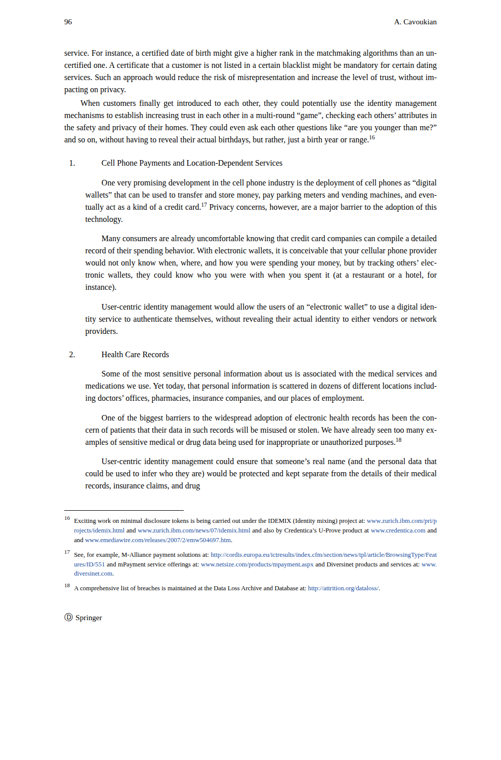96 A. Cavoukian
service. For instance, a certified date of birth might give a higher rank in the matchmaking algorithms than an uncertified one. A certificate that a customer is not listed in a certain blacklist might be mandatory for certain dating services. Such an approach would reduce the risk of misrepresentation and increase the level of trust, without impacting on privacy.
When customers finally get introduced to each other, they could potentially use the identity management mechanisms to establish increasing trust in each other in a multi-round “game”, checking each others’ attributes in the safety and privacy of their homes. They could even ask each other questions like “are you younger than me?” and so on, without having to reveal their actual birthdays, but rather, just a birth year or range.16
Cell Phone Payments and Location-Dependent Services
One very promising development in the cell phone industry is the deployment of cell phones as “digital wallets” that can be used to transfer and store money, pay parking meters and vending machines, and eventually act as a kind of a credit card.17 Privacy concerns, however, are a major barrier to the adoption of this technology.
Many consumers are already uncomfortable knowing that credit card companies can compile a detailed record of their spending behavior. With electronic wallets, it is conceivable that your cellular phone provider would not only know when, where, and how you were spending your money, but by tracking others’ electronic wallets, they could know who you were with when you spent it (at a restaurant or a hotel, for instance).
User-centric identity management would allow the users of an “electronic wallet” to use a digital identity service to authenticate themselves, without revealing their actual identity to either vendors or network providers.
Health Care Records
Some of the most sensitive personal information about us is associated with the medical services and medications we use. Yet today, that personal information is scattered in dozens of different locations including doctors’ offices, pharmacies, insurance companies, and our places of employment.
One of the biggest barriers to the widespread adoption of electronic health records has been the concern of patients that their data in such records will be misused or stolen. We have already seen too many examples of sensitive medical or drug data being used for inappropriate or unauthorized purposes.18
User-centric identity management could ensure that someone’s real name (and the personal data that could be used to infer who they are) would be protected and kept separate from the details of their medical records, insurance claims, and drug
16 Exciting work on minimal disclosure tokens is being carried out under the IDEMIX (Identity mixing) project at: www.zurich.ibm.com/pri/projects/idemix.html and www.zurich.ibm.com/news/07/idemix.html and also by Credentica’s U-Prove product at www.credentica.com and and www.emediawire.com/releases/2007/2/emw504697.htm.
17 See, for example, M-Alliance payment solutions at: http://cordis.europa.eu/ictresults/index.cfm/section/news/tpl/article/BrowsingType/Features/ID/551 and mPayment service offerings at: www.netsize.com/products/mpayment.aspx and Diversinet products and services at: www.diversinet.com.
18 A comprehensive list of breaches is maintained at the Data Loss Archive and Database at: http://attrition.org/dataloss/.
Ⓓ Springer